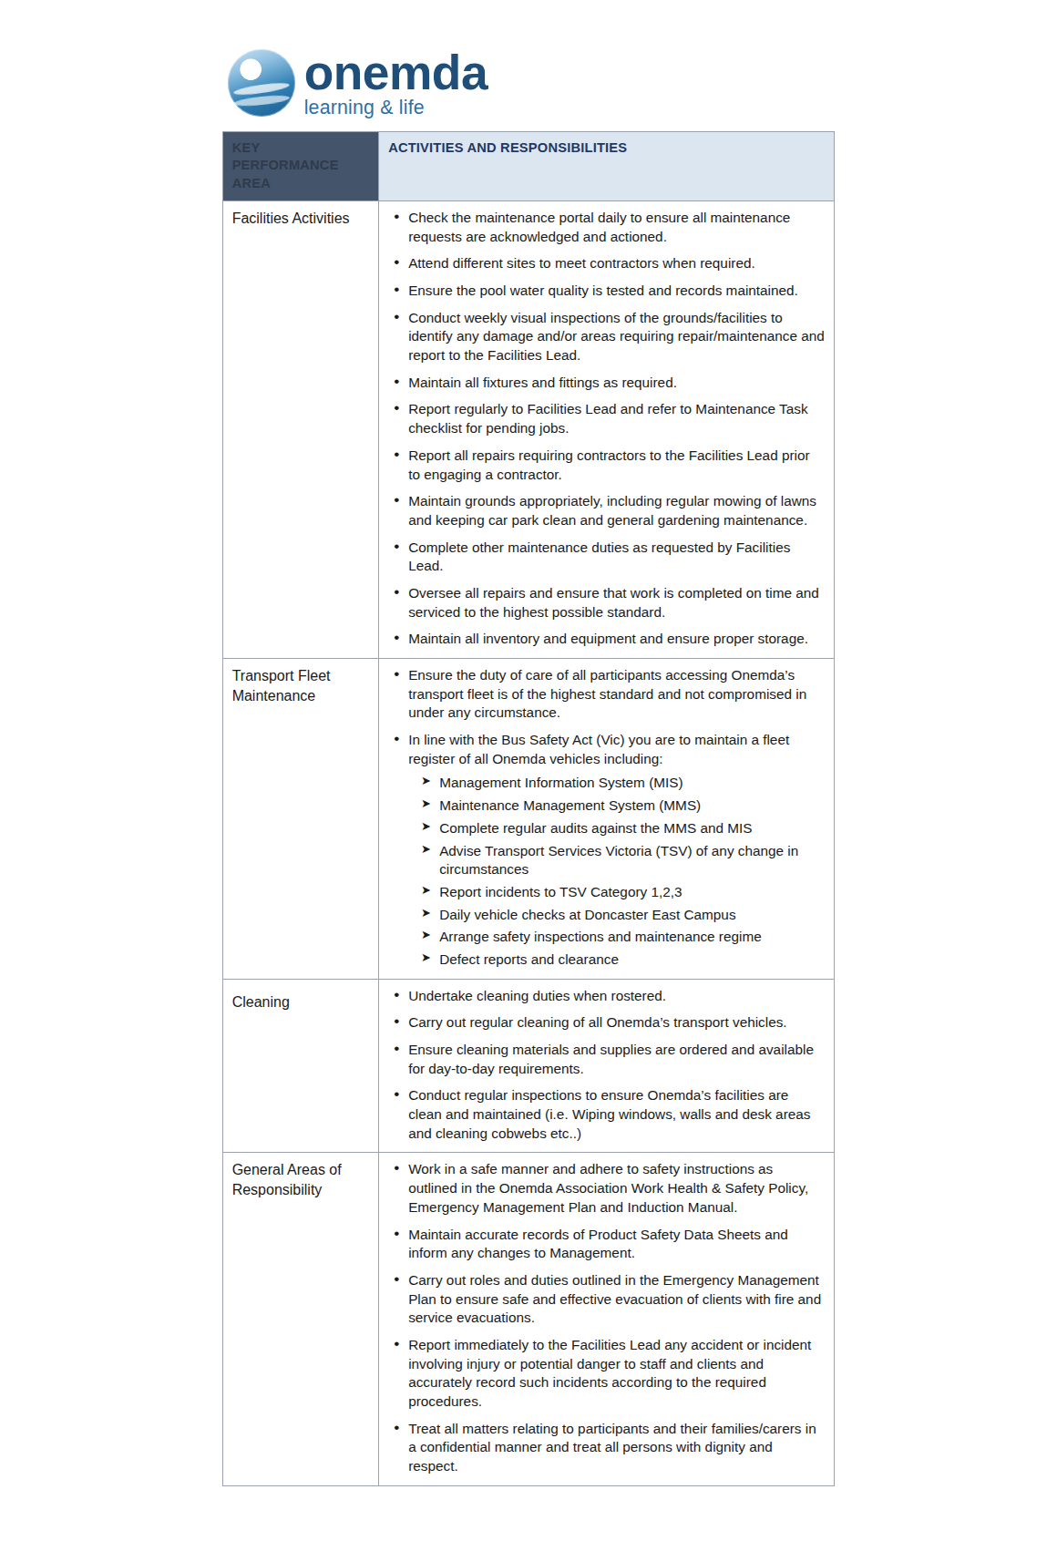onemda
learning & life
| KEY PERFORMANCE AREA | ACTIVITIES AND RESPONSIBILITIES |
| --- | --- |
| Facilities Activities | Check the maintenance portal daily to ensure all maintenance requests are acknowledged and actioned. Attend different sites to meet contractors when required. Ensure the pool water quality is tested and records maintained. Conduct weekly visual inspections of the grounds/facilities to identify any damage and/or areas requiring repair/maintenance and report to the Facilities Lead. Maintain all fixtures and fittings as required. Report regularly to Facilities Lead and refer to Maintenance Task checklist for pending jobs. Report all repairs requiring contractors to the Facilities Lead prior to engaging a contractor. Maintain grounds appropriately, including regular mowing of lawns and keeping car park clean and general gardening maintenance. Complete other maintenance duties as requested by Facilities Lead. Oversee all repairs and ensure that work is completed on time and serviced to the highest possible standard. Maintain all inventory and equipment and ensure proper storage. |
| Transport Fleet Maintenance | Ensure the duty of care of all participants accessing Onemda’s transport fleet is of the highest standard and not compromised in under any circumstance. In line with the Bus Safety Act (Vic) you are to maintain a fleet register of all Onemda vehicles including: Management Information System (MIS) Maintenance Management System (MMS) Complete regular audits against the MMS and MIS Advise Transport Services Victoria (TSV) of any change in circumstances Report incidents to TSV Category 1,2,3 Daily vehicle checks at Doncaster East Campus Arrange safety inspections and maintenance regime Defect reports and clearance |
| Cleaning | Undertake cleaning duties when rostered. Carry out regular cleaning of all Onemda’s transport vehicles. Ensure cleaning materials and supplies are ordered and available for day-to-day requirements. Conduct regular inspections to ensure Onemda’s facilities are clean and maintained (i.e. Wiping windows, walls and desk areas and cleaning cobwebs etc..) |
| General Areas of Responsibility | Work in a safe manner and adhere to safety instructions as outlined in the Onemda Association Work Health & Safety Policy, Emergency Management Plan and Induction Manual. Maintain accurate records of Product Safety Data Sheets and inform any changes to Management. Carry out roles and duties outlined in the Emergency Management Plan to ensure safe and effective evacuation of clients with fire and service evacuations. Report immediately to the Facilities Lead any accident or incident involving injury or potential danger to staff and clients and accurately record such incidents according to the required procedures. Treat all matters relating to participants and their families/carers in a confidential manner and treat all persons with dignity and respect. |